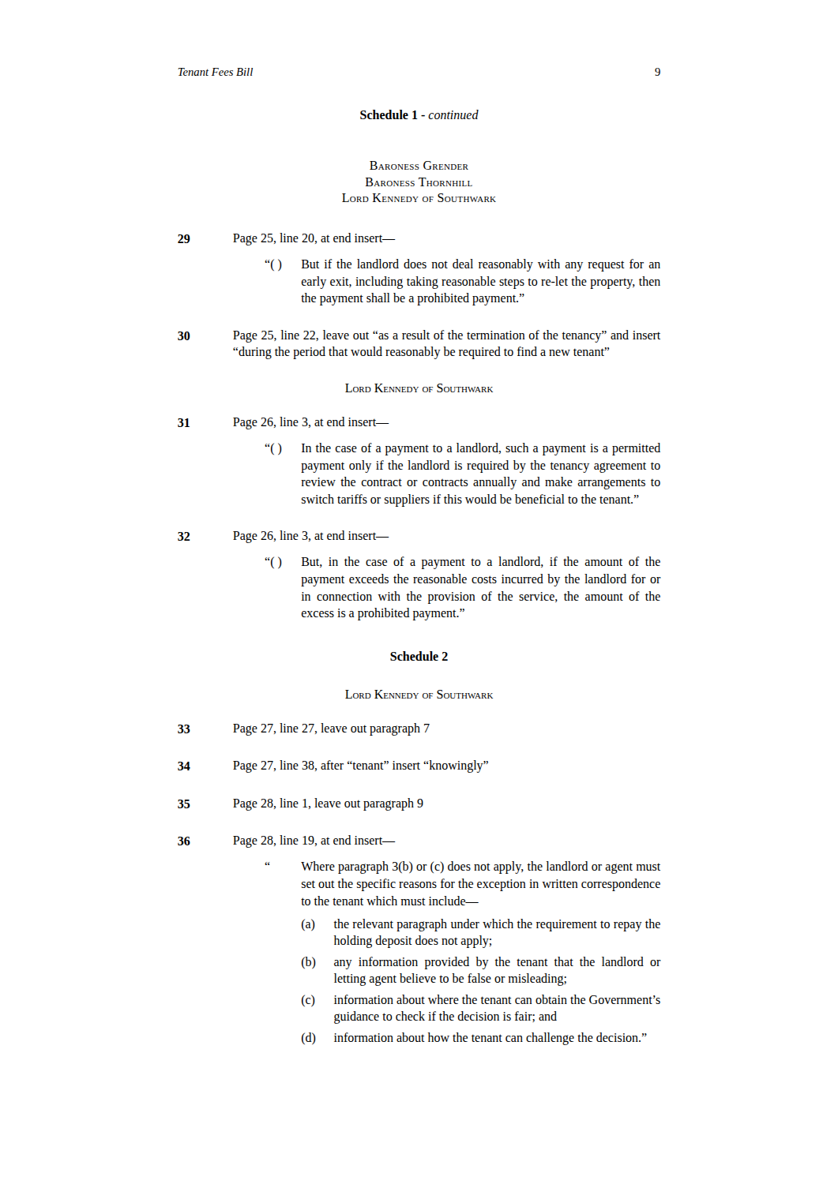Tenant Fees Bill 9
Schedule 1 - continued
Baroness Grender
Baroness Thornhill
Lord Kennedy of Southwark
29
Page 25, line 20, at end insert—
“( ) But if the landlord does not deal reasonably with any request for an early exit, including taking reasonable steps to re-let the property, then the payment shall be a prohibited payment.”
30
Page 25, line 22, leave out “as a result of the termination of the tenancy” and insert “during the period that would reasonably be required to find a new tenant”
Lord Kennedy of Southwark
31
Page 26, line 3, at end insert—
“( ) In the case of a payment to a landlord, such a payment is a permitted payment only if the landlord is required by the tenancy agreement to review the contract or contracts annually and make arrangements to switch tariffs or suppliers if this would be beneficial to the tenant.”
32
Page 26, line 3, at end insert—
“( ) But, in the case of a payment to a landlord, if the amount of the payment exceeds the reasonable costs incurred by the landlord for or in connection with the provision of the service, the amount of the excess is a prohibited payment.”
Schedule 2
Lord Kennedy of Southwark
33
Page 27, line 27, leave out paragraph 7
34
Page 27, line 38, after “tenant” insert “knowingly”
35
Page 28, line 1, leave out paragraph 9
36
Page 28, line 19, at end insert—
“ Where paragraph 3(b) or (c) does not apply, the landlord or agent must set out the specific reasons for the exception in written correspondence to the tenant which must include—
(a) the relevant paragraph under which the requirement to repay the holding deposit does not apply;
(b) any information provided by the tenant that the landlord or letting agent believe to be false or misleading;
(c) information about where the tenant can obtain the Government’s guidance to check if the decision is fair; and
(d) information about how the tenant can challenge the decision.”